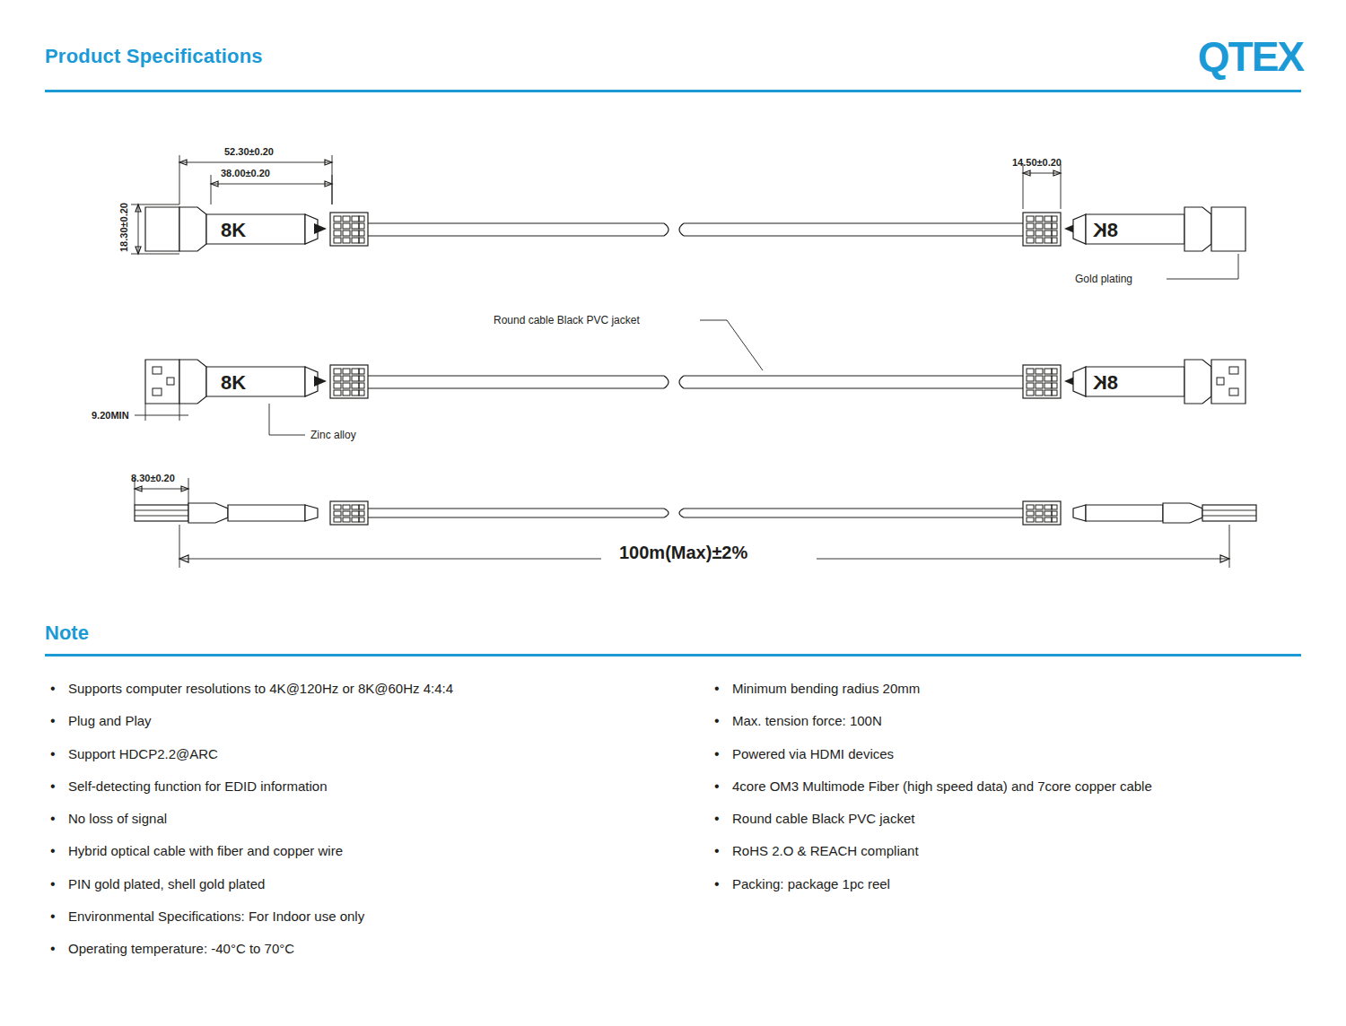Product Specifications
QTEX
52.30±0.20 38.00±0.20 18.30±0.20 8K 8K 14.50±0.20 Gold plating Round cable Black PVC jacket 8K 9.20MIN Zinc alloy 8K 8.30±0.20 100m(Max)±2%
Note
Supports computer resolutions to 4K@120Hz or 8K@60Hz 4:4:4
Plug and Play
Support HDCP2.2@ARC
Self-detecting function for EDID information
No loss of signal
Hybrid optical cable with fiber and copper wire
PIN gold plated, shell gold plated
Environmental Specifications: For Indoor use only
Operating temperature: -40°C to 70°C
Minimum bending radius 20mm
Max. tension force: 100N
Powered via HDMI devices
4core OM3 Multimode Fiber (high speed data) and 7core copper cable
Round cable Black PVC jacket
RoHS 2.O & REACH compliant
Packing: package 1pc reel